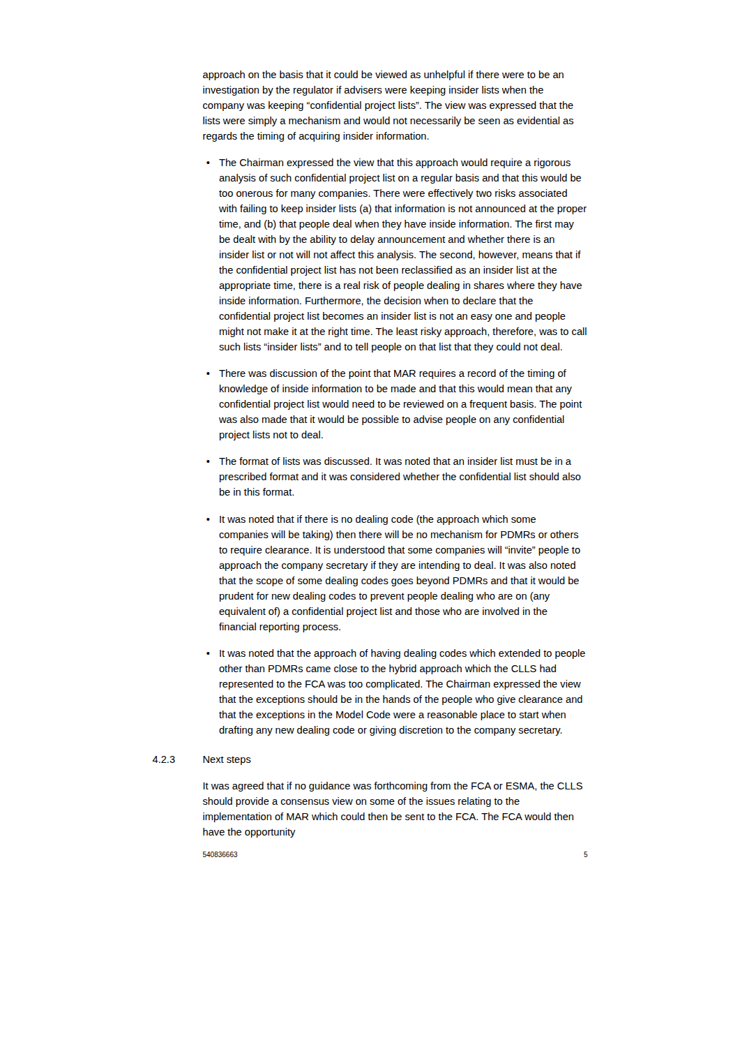approach on the basis that it could be viewed as unhelpful if there were to be an investigation by the regulator if advisers were keeping insider lists when the company was keeping “confidential project lists”. The view was expressed that the lists were simply a mechanism and would not necessarily be seen as evidential as regards the timing of acquiring insider information.
The Chairman expressed the view that this approach would require a rigorous analysis of such confidential project list on a regular basis and that this would be too onerous for many companies. There were effectively two risks associated with failing to keep insider lists (a) that information is not announced at the proper time, and (b) that people deal when they have inside information. The first may be dealt with by the ability to delay announcement and whether there is an insider list or not will not affect this analysis. The second, however, means that if the confidential project list has not been reclassified as an insider list at the appropriate time, there is a real risk of people dealing in shares where they have inside information. Furthermore, the decision when to declare that the confidential project list becomes an insider list is not an easy one and people might not make it at the right time. The least risky approach, therefore, was to call such lists “insider lists” and to tell people on that list that they could not deal.
There was discussion of the point that MAR requires a record of the timing of knowledge of inside information to be made and that this would mean that any confidential project list would need to be reviewed on a frequent basis. The point was also made that it would be possible to advise people on any confidential project lists not to deal.
The format of lists was discussed. It was noted that an insider list must be in a prescribed format and it was considered whether the confidential list should also be in this format.
It was noted that if there is no dealing code (the approach which some companies will be taking) then there will be no mechanism for PDMRs or others to require clearance. It is understood that some companies will “invite” people to approach the company secretary if they are intending to deal. It was also noted that the scope of some dealing codes goes beyond PDMRs and that it would be prudent for new dealing codes to prevent people dealing who are on (any equivalent of) a confidential project list and those who are involved in the financial reporting process.
It was noted that the approach of having dealing codes which extended to people other than PDMRs came close to the hybrid approach which the CLLS had represented to the FCA was too complicated. The Chairman expressed the view that the exceptions should be in the hands of the people who give clearance and that the exceptions in the Model Code were a reasonable place to start when drafting any new dealing code or giving discretion to the company secretary.
4.2.3
Next steps
It was agreed that if no guidance was forthcoming from the FCA or ESMA, the CLLS should provide a consensus view on some of the issues relating to the implementation of MAR which could then be sent to the FCA. The FCA would then have the opportunity
540836663 5